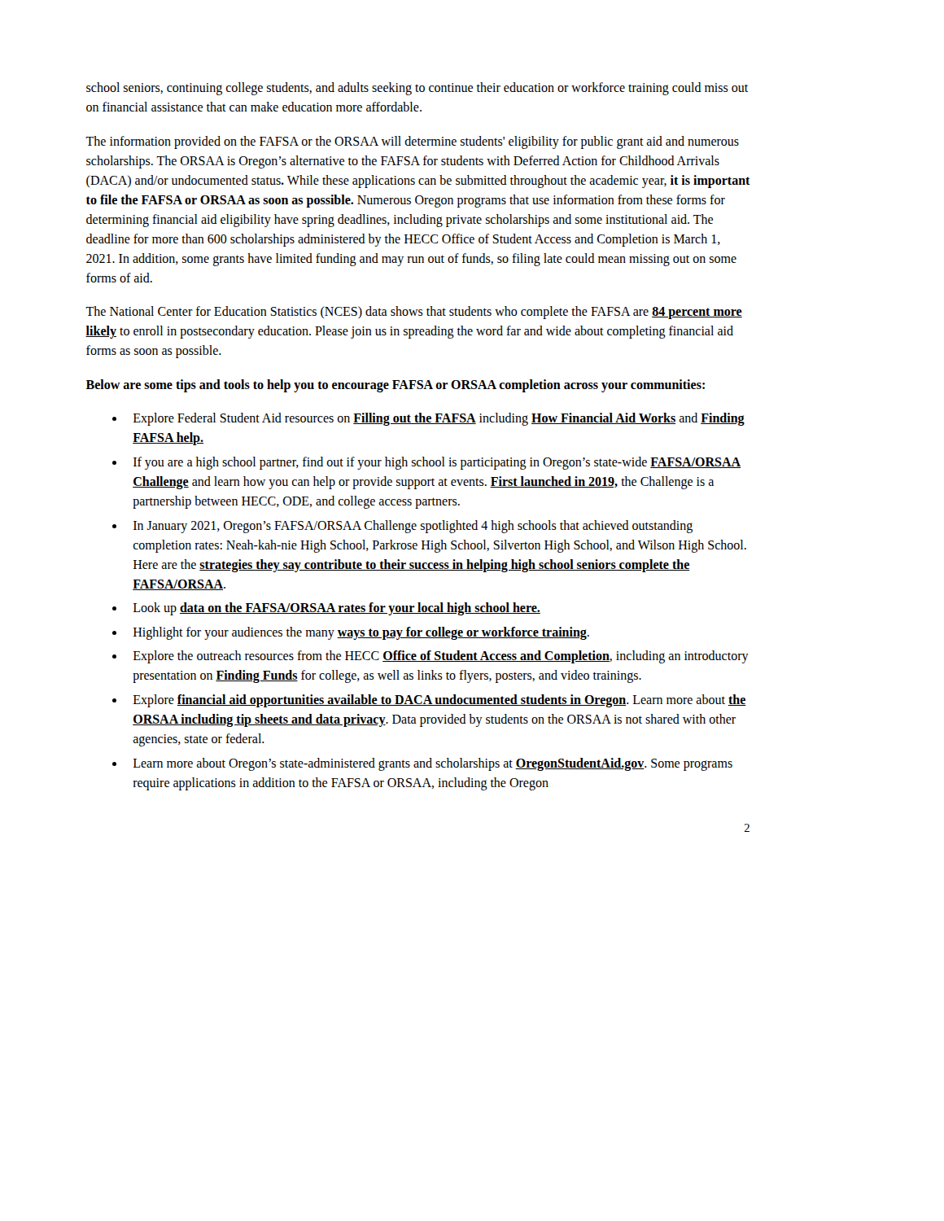school seniors, continuing college students, and adults seeking to continue their education or workforce training could miss out on financial assistance that can make education more affordable.
The information provided on the FAFSA or the ORSAA will determine students' eligibility for public grant aid and numerous scholarships. The ORSAA is Oregon’s alternative to the FAFSA for students with Deferred Action for Childhood Arrivals (DACA) and/or undocumented status. While these applications can be submitted throughout the academic year, it is important to file the FAFSA or ORSAA as soon as possible. Numerous Oregon programs that use information from these forms for determining financial aid eligibility have spring deadlines, including private scholarships and some institutional aid. The deadline for more than 600 scholarships administered by the HECC Office of Student Access and Completion is March 1, 2021. In addition, some grants have limited funding and may run out of funds, so filing late could mean missing out on some forms of aid.
The National Center for Education Statistics (NCES) data shows that students who complete the FAFSA are 84 percent more likely to enroll in postsecondary education. Please join us in spreading the word far and wide about completing financial aid forms as soon as possible.
Below are some tips and tools to help you to encourage FAFSA or ORSAA completion across your communities:
Explore Federal Student Aid resources on Filling out the FAFSA including How Financial Aid Works and Finding FAFSA help.
If you are a high school partner, find out if your high school is participating in Oregon’s state-wide FAFSA/ORSAA Challenge and learn how you can help or provide support at events. First launched in 2019, the Challenge is a partnership between HECC, ODE, and college access partners.
In January 2021, Oregon’s FAFSA/ORSAA Challenge spotlighted 4 high schools that achieved outstanding completion rates: Neah-kah-nie High School, Parkrose High School, Silverton High School, and Wilson High School. Here are the strategies they say contribute to their success in helping high school seniors complete the FAFSA/ORSAA.
Look up data on the FAFSA/ORSAA rates for your local high school here.
Highlight for your audiences the many ways to pay for college or workforce training.
Explore the outreach resources from the HECC Office of Student Access and Completion, including an introductory presentation on Finding Funds for college, as well as links to flyers, posters, and video trainings.
Explore financial aid opportunities available to DACA undocumented students in Oregon. Learn more about the ORSAA including tip sheets and data privacy. Data provided by students on the ORSAA is not shared with other agencies, state or federal.
Learn more about Oregon’s state-administered grants and scholarships at OregonStudentAid.gov. Some programs require applications in addition to the FAFSA or ORSAA, including the Oregon
2